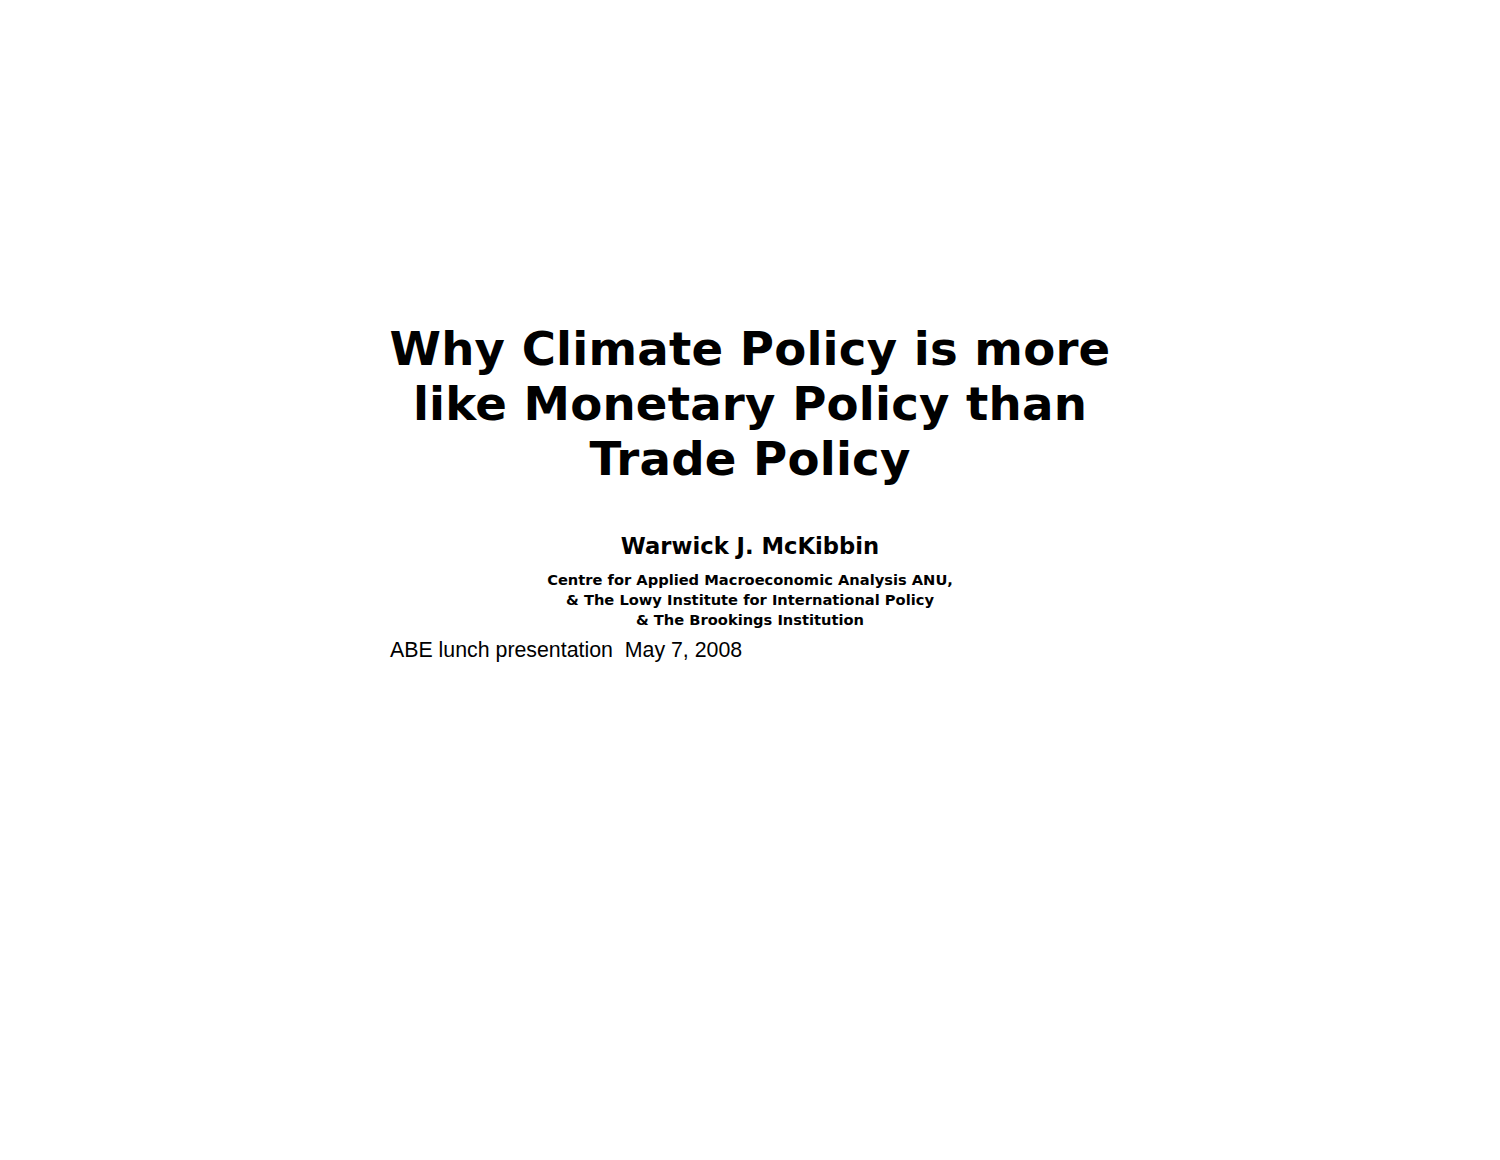Why Climate Policy is more like Monetary Policy than Trade Policy
Warwick J. McKibbin
Centre for Applied Macroeconomic Analysis ANU,
& The Lowy Institute for International Policy
& The Brookings Institution
ABE lunch presentation May 7, 2008